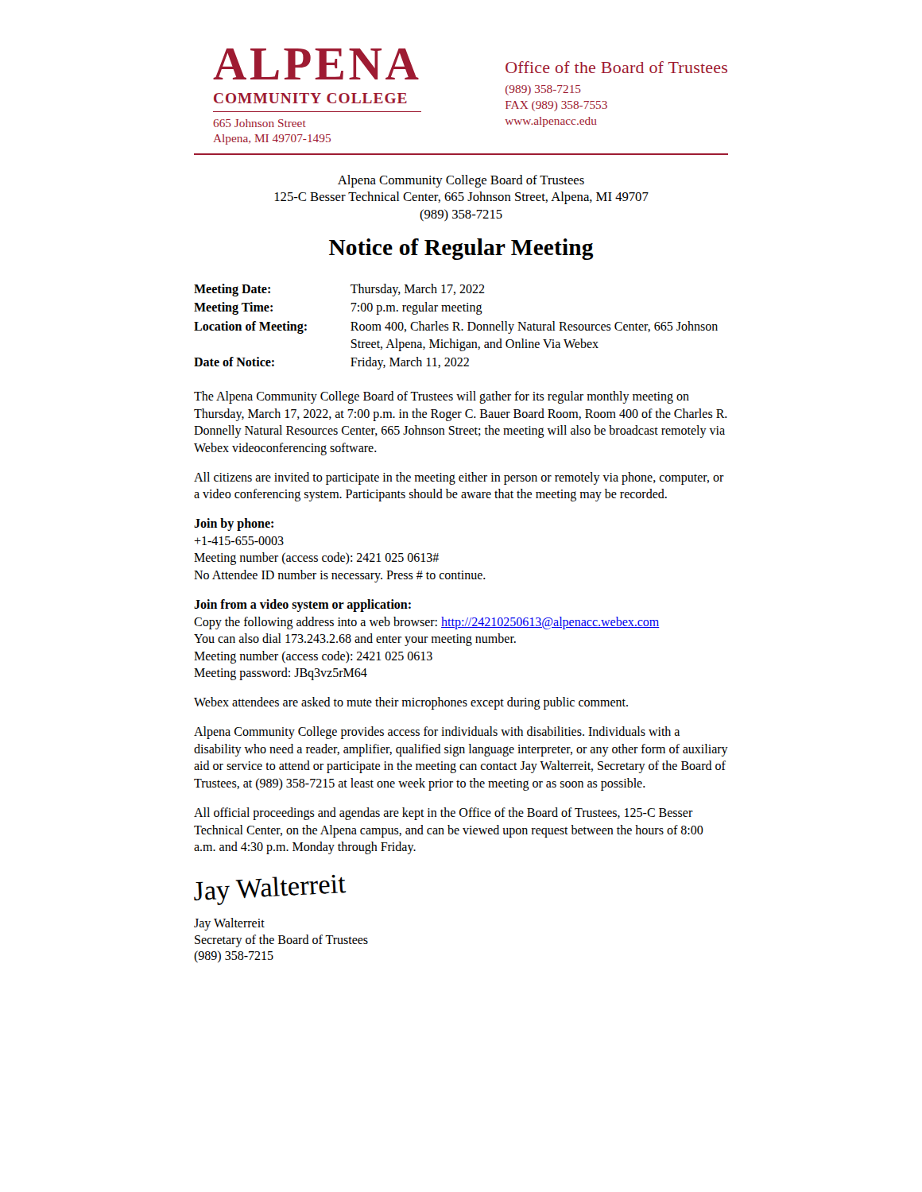ALPENA
COMMUNITY COLLEGE
665 Johnson Street
Alpena, MI 49707-1495
Office of the Board of Trustees
(989) 358-7215
FAX (989) 358-7553
www.alpenacc.edu
Alpena Community College Board of Trustees
125-C Besser Technical Center, 665 Johnson Street, Alpena, MI 49707
(989) 358-7215
Notice of Regular Meeting
| Meeting Date: | Thursday, March 17, 2022 |
| Meeting Time: | 7:00 p.m. regular meeting |
| Location of Meeting: | Room 400, Charles R. Donnelly Natural Resources Center, 665 Johnson Street, Alpena, Michigan, and Online Via Webex |
| Date of Notice: | Friday, March 11, 2022 |
The Alpena Community College Board of Trustees will gather for its regular monthly meeting on Thursday, March 17, 2022, at 7:00 p.m. in the Roger C. Bauer Board Room, Room 400 of the Charles R. Donnelly Natural Resources Center, 665 Johnson Street; the meeting will also be broadcast remotely via Webex videoconferencing software.
All citizens are invited to participate in the meeting either in person or remotely via phone, computer, or a video conferencing system. Participants should be aware that the meeting may be recorded.
Join by phone:
+1-415-655-0003
Meeting number (access code): 2421 025 0613#
No Attendee ID number is necessary. Press # to continue.
Join from a video system or application:
Copy the following address into a web browser: http://24210250613@alpenacc.webex.com
You can also dial 173.243.2.68 and enter your meeting number.
Meeting number (access code): 2421 025 0613
Meeting password: JBq3vz5rM64
Webex attendees are asked to mute their microphones except during public comment.
Alpena Community College provides access for individuals with disabilities. Individuals with a disability who need a reader, amplifier, qualified sign language interpreter, or any other form of auxiliary aid or service to attend or participate in the meeting can contact Jay Walterreit, Secretary of the Board of Trustees, at (989) 358-7215 at least one week prior to the meeting or as soon as possible.
All official proceedings and agendas are kept in the Office of the Board of Trustees, 125-C Besser Technical Center, on the Alpena campus, and can be viewed upon request between the hours of 8:00 a.m. and 4:30 p.m. Monday through Friday.
Jay Walterreit
Jay Walterreit
Secretary of the Board of Trustees
(989) 358-7215